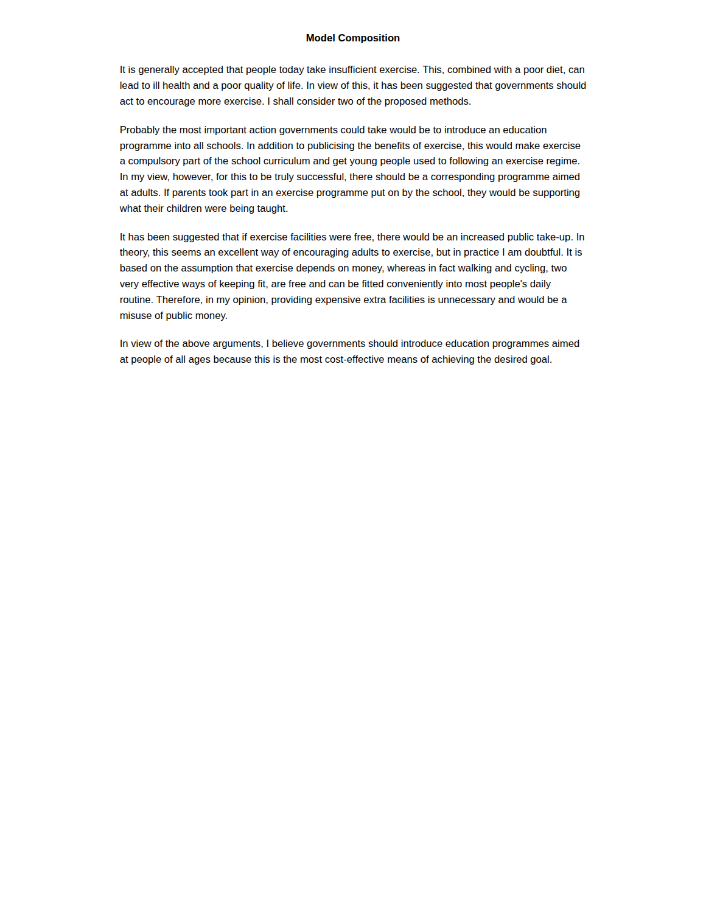Model Composition
It is generally accepted that people today take insufficient exercise. This, combined with a poor diet, can lead to ill health and a poor quality of life. In view of this, it has been suggested that governments should act to encourage more exercise. I shall consider two of the proposed methods.
Probably the most important action governments could take would be to introduce an education programme into all schools. In addition to publicising the benefits of exercise, this would make exercise a compulsory part of the school curriculum and get young people used to following an exercise regime. In my view, however, for this to be truly successful, there should be a corresponding programme aimed at adults. If parents took part in an exercise programme put on by the school, they would be supporting what their children were being taught.
It has been suggested that if exercise facilities were free, there would be an increased public take-up. In theory, this seems an excellent way of encouraging adults to exercise, but in practice I am doubtful. It is based on the assumption that exercise depends on money, whereas in fact walking and cycling, two very effective ways of keeping fit, are free and can be fitted conveniently into most people's daily routine. Therefore, in my opinion, providing expensive extra facilities is unnecessary and would be a misuse of public money.
In view of the above arguments, I believe governments should introduce education programmes aimed at people of all ages because this is the most cost-effective means of achieving the desired goal.